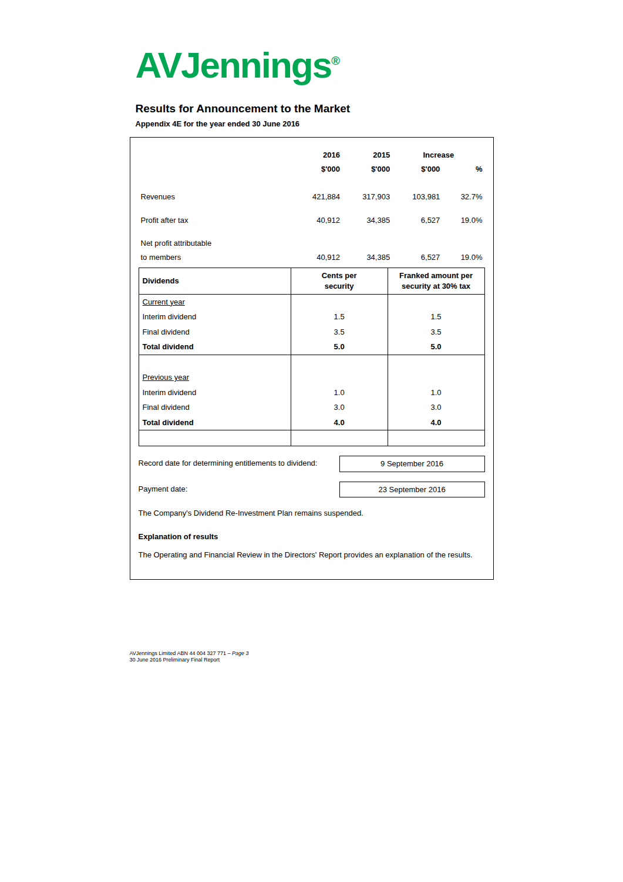AVJennings®
Results for Announcement to the Market
Appendix 4E for the year ended 30 June 2016
| | 2016 | 2015 | Increase |
| --- | --- | --- | --- |
| | $'000 | $'000 | $'000 | % |
| Revenues | 421,884 | 317,903 | 103,981 | 32.7% |
| Profit after tax | 40,912 | 34,385 | 6,527 | 19.0% |
| Net profit attributable | | | | |
| to members | 40,912 | 34,385 | 6,527 | 19.0% |
| Dividends | Cents per security | Franked amount per security at 30% tax |
| --- | --- | --- |
| Current year | | |
| Interim dividend | 1.5 | 1.5 |
| Final dividend | 3.5 | 3.5 |
| Total dividend | 5.0 | 5.0 |
| Previous year | | |
| Interim dividend | 1.0 | 1.0 |
| Final dividend | 3.0 | 3.0 |
| Total dividend | 4.0 | 4.0 |
Record date for determining entitlements to dividend:
9 September 2016
Payment date:
23 September 2016
The Company's Dividend Re-Investment Plan remains suspended.
Explanation of results
The Operating and Financial Review in the Directors' Report provides an explanation of the results.
AVJennings Limited ABN 44 004 327 771 – Page 3
30 June 2016 Preliminary Final Report